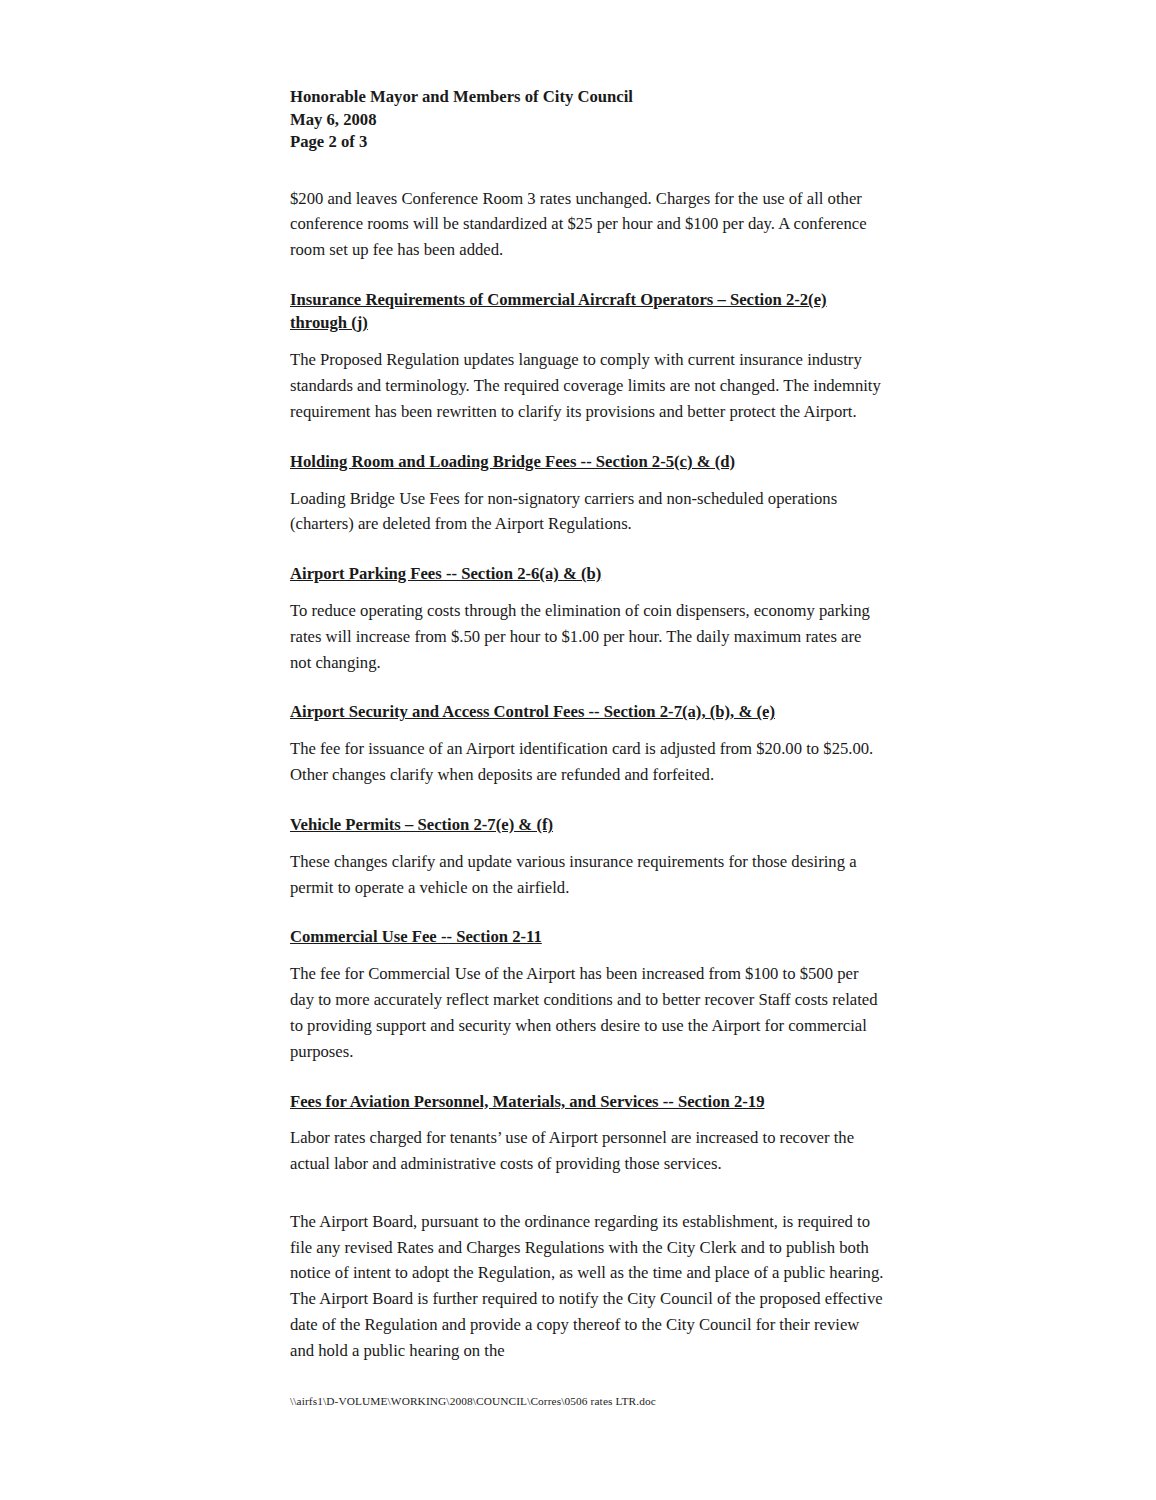Honorable Mayor and Members of City Council
May 6, 2008
Page 2 of 3
$200 and leaves Conference Room 3 rates unchanged. Charges for the use of all other conference rooms will be standardized at $25 per hour and $100 per day. A conference room set up fee has been added.
Insurance Requirements of Commercial Aircraft Operators – Section 2-2(e) through (j)
The Proposed Regulation updates language to comply with current insurance industry standards and terminology. The required coverage limits are not changed. The indemnity requirement has been rewritten to clarify its provisions and better protect the Airport.
Holding Room and Loading Bridge Fees -- Section 2-5(c) & (d)
Loading Bridge Use Fees for non-signatory carriers and non-scheduled operations (charters) are deleted from the Airport Regulations.
Airport Parking Fees -- Section 2-6(a) & (b)
To reduce operating costs through the elimination of coin dispensers, economy parking rates will increase from $.50 per hour to $1.00 per hour. The daily maximum rates are not changing.
Airport Security and Access Control Fees -- Section 2-7(a), (b), & (e)
The fee for issuance of an Airport identification card is adjusted from $20.00 to $25.00. Other changes clarify when deposits are refunded and forfeited.
Vehicle Permits – Section 2-7(e) & (f)
These changes clarify and update various insurance requirements for those desiring a permit to operate a vehicle on the airfield.
Commercial Use Fee -- Section 2-11
The fee for Commercial Use of the Airport has been increased from $100 to $500 per day to more accurately reflect market conditions and to better recover Staff costs related to providing support and security when others desire to use the Airport for commercial purposes.
Fees for Aviation Personnel, Materials, and Services -- Section 2-19
Labor rates charged for tenants’ use of Airport personnel are increased to recover the actual labor and administrative costs of providing those services.
The Airport Board, pursuant to the ordinance regarding its establishment, is required to file any revised Rates and Charges Regulations with the City Clerk and to publish both notice of intent to adopt the Regulation, as well as the time and place of a public hearing. The Airport Board is further required to notify the City Council of the proposed effective date of the Regulation and provide a copy thereof to the City Council for their review and hold a public hearing on the
\\airfs1\D-VOLUME\WORKING\2008\COUNCIL\Corres\0506 rates LTR.doc